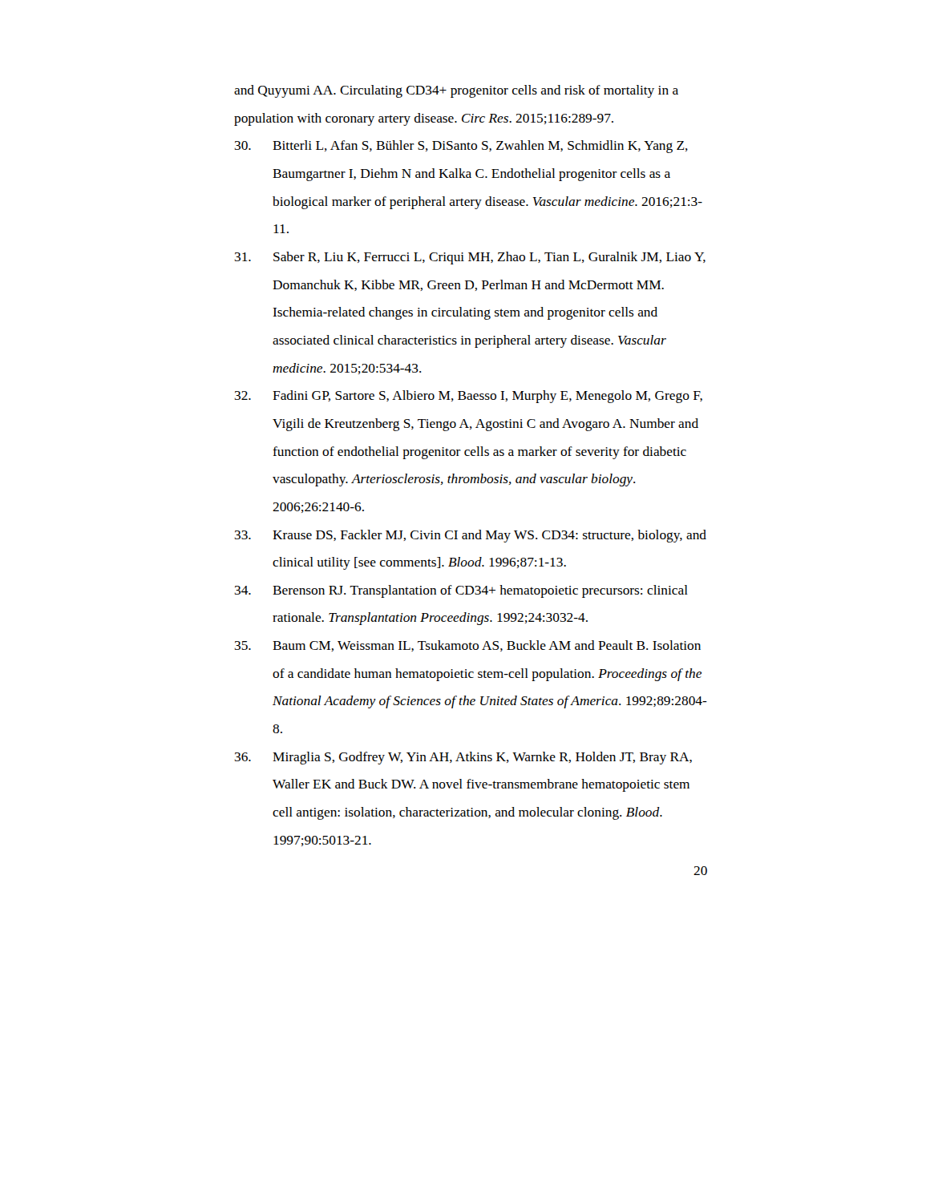and Quyyumi AA. Circulating CD34+ progenitor cells and risk of mortality in a population with coronary artery disease. Circ Res. 2015;116:289-97.
30.
Bitterli L, Afan S, Bühler S, DiSanto S, Zwahlen M, Schmidlin K, Yang Z, Baumgartner I, Diehm N and Kalka C. Endothelial progenitor cells as a biological marker of peripheral artery disease. Vascular medicine. 2016;21:3-11.
31.
Saber R, Liu K, Ferrucci L, Criqui MH, Zhao L, Tian L, Guralnik JM, Liao Y, Domanchuk K, Kibbe MR, Green D, Perlman H and McDermott MM. Ischemia-related changes in circulating stem and progenitor cells and associated clinical characteristics in peripheral artery disease. Vascular medicine. 2015;20:534-43.
32.
Fadini GP, Sartore S, Albiero M, Baesso I, Murphy E, Menegolo M, Grego F, Vigili de Kreutzenberg S, Tiengo A, Agostini C and Avogaro A. Number and function of endothelial progenitor cells as a marker of severity for diabetic vasculopathy. Arteriosclerosis, thrombosis, and vascular biology. 2006;26:2140-6.
33.
Krause DS, Fackler MJ, Civin CI and May WS. CD34: structure, biology, and clinical utility [see comments]. Blood. 1996;87:1-13.
34.
Berenson RJ. Transplantation of CD34+ hematopoietic precursors: clinical rationale. Transplantation Proceedings. 1992;24:3032-4.
35.
Baum CM, Weissman IL, Tsukamoto AS, Buckle AM and Peault B. Isolation of a candidate human hematopoietic stem-cell population. Proceedings of the National Academy of Sciences of the United States of America. 1992;89:2804-8.
36.
Miraglia S, Godfrey W, Yin AH, Atkins K, Warnke R, Holden JT, Bray RA, Waller EK and Buck DW. A novel five-transmembrane hematopoietic stem cell antigen: isolation, characterization, and molecular cloning. Blood. 1997;90:5013-21.
20